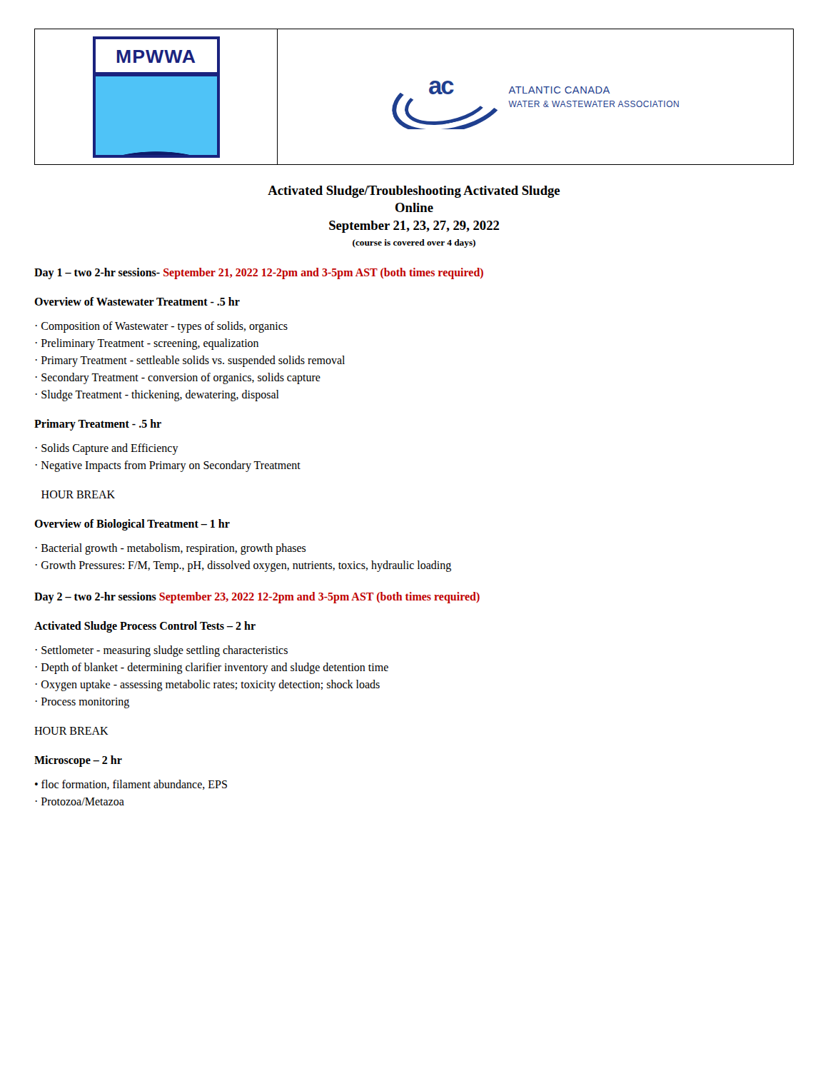| MPWWA | ac ATLANTIC CANADA WATER & WASTEWATER ASSOCIATION |
Activated Sludge/Troubleshooting Activated Sludge Online September 21, 23, 27, 29, 2022
(course is covered over 4 days)
Day 1 – two 2-hr sessions- September 21, 2022 12-2pm and 3-5pm AST (both times required)
Overview of Wastewater Treatment - .5 hr
· Composition of Wastewater - types of solids, organics
· Preliminary Treatment - screening, equalization
· Primary Treatment - settleable solids vs. suspended solids removal
· Secondary Treatment - conversion of organics, solids capture
· Sludge Treatment - thickening, dewatering, disposal
Primary Treatment - .5 hr
· Solids Capture and Efficiency
· Negative Impacts from Primary on Secondary Treatment
HOUR BREAK
Overview of Biological Treatment – 1 hr
· Bacterial growth - metabolism, respiration, growth phases
· Growth Pressures: F/M, Temp., pH, dissolved oxygen, nutrients, toxics, hydraulic loading
Day 2 – two 2-hr sessions September 23, 2022 12-2pm and 3-5pm AST (both times required)
Activated Sludge Process Control Tests – 2 hr
· Settlometer - measuring sludge settling characteristics
· Depth of blanket - determining clarifier inventory and sludge detention time
· Oxygen uptake - assessing metabolic rates; toxicity detection; shock loads
· Process monitoring
HOUR BREAK
Microscope – 2 hr
• floc formation, filament abundance, EPS
· Protozoa/Metazoa